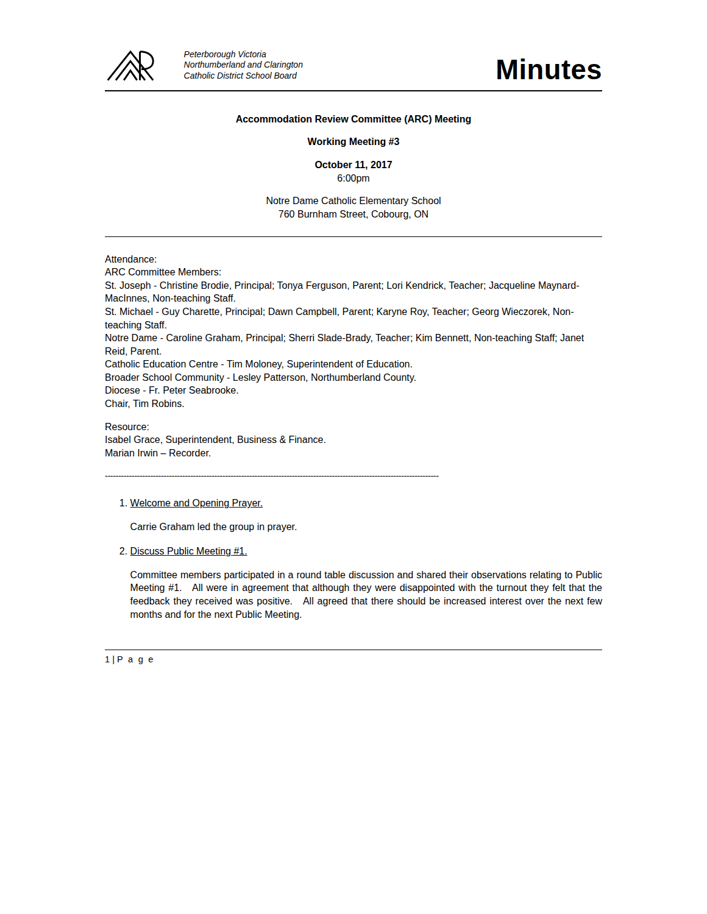Peterborough Victoria
Northumberland and Clarington
Catholic District School Board
Minutes
Accommodation Review Committee (ARC) Meeting
Working Meeting #3
October 11, 2017
6:00pm
Notre Dame Catholic Elementary School
760 Burnham Street, Cobourg, ON
Attendance:
ARC Committee Members:
St. Joseph - Christine Brodie, Principal; Tonya Ferguson, Parent; Lori Kendrick, Teacher; Jacqueline Maynard-MacInnes, Non-teaching Staff.
St. Michael - Guy Charette, Principal; Dawn Campbell, Parent; Karyne Roy, Teacher; Georg Wieczorek, Non-teaching Staff.
Notre Dame - Caroline Graham, Principal; Sherri Slade-Brady, Teacher; Kim Bennett, Non-teaching Staff; Janet Reid, Parent.
Catholic Education Centre - Tim Moloney, Superintendent of Education.
Broader School Community - Lesley Patterson, Northumberland County.
Diocese - Fr. Peter Seabrooke.
Chair, Tim Robins.
Resource:
Isabel Grace, Superintendent, Business & Finance.
Marian Irwin – Recorder.
-----------------------------------------------------------------------------------------------------------------------------
Welcome and Opening Prayer.
Carrie Graham led the group in prayer.
Discuss Public Meeting #1.
Committee members participated in a round table discussion and shared their observations relating to Public Meeting #1. All were in agreement that although they were disappointed with the turnout they felt that the feedback they received was positive. All agreed that there should be increased interest over the next few months and for the next Public Meeting.
1 | P a g e